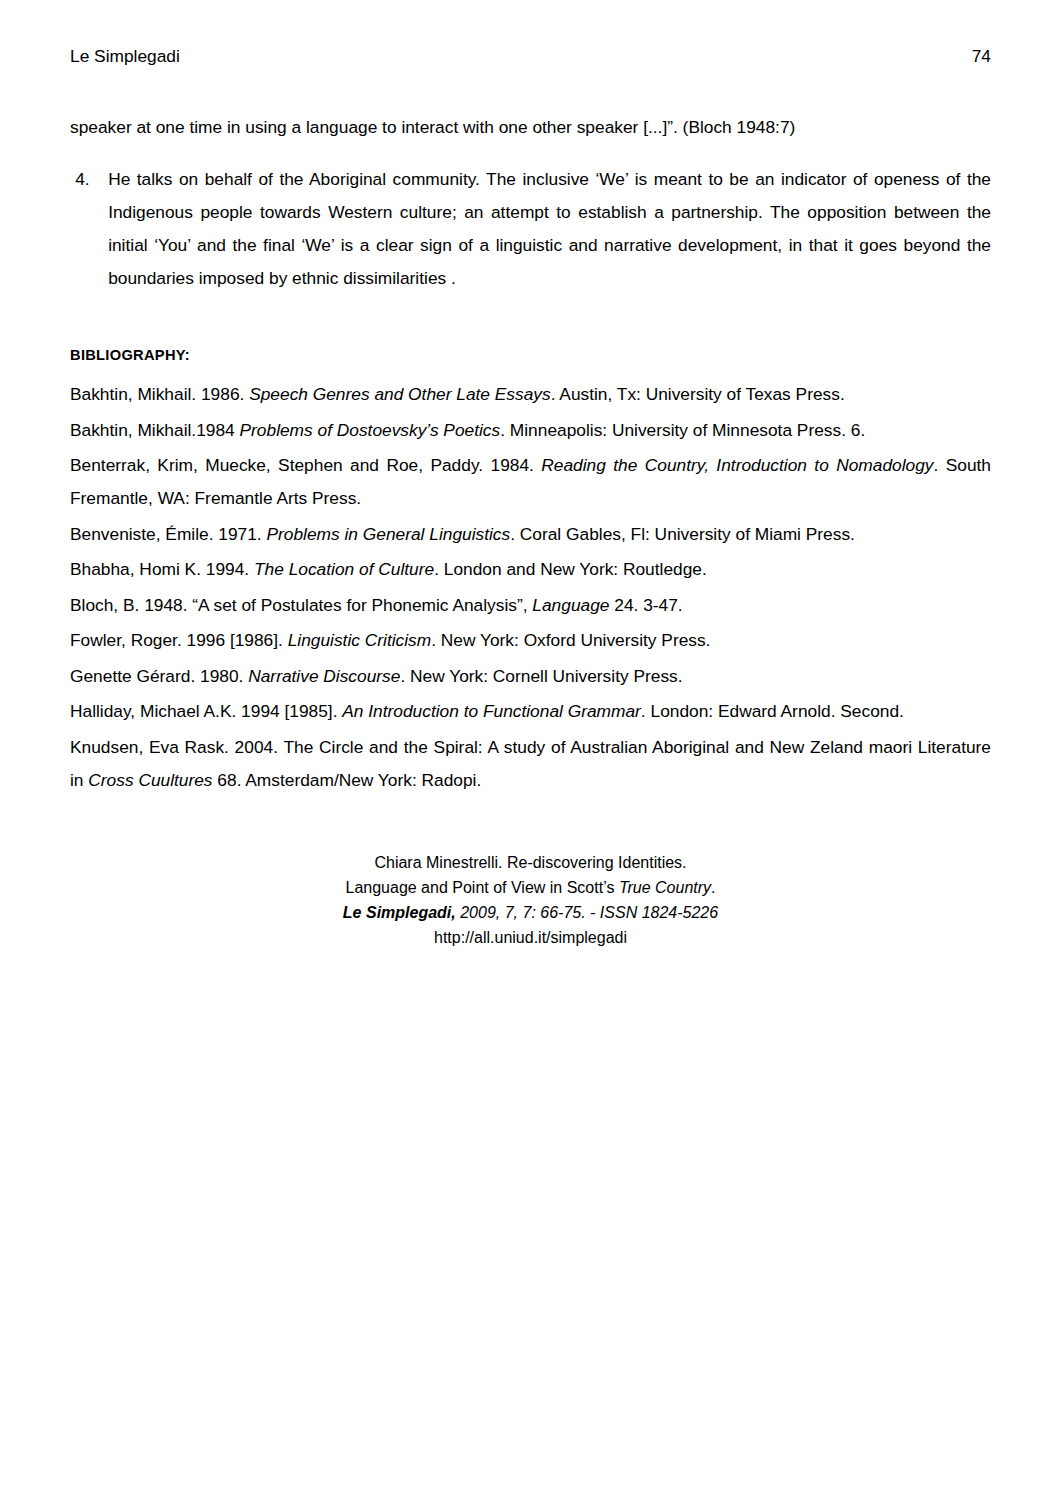Le Simplegadi 74
speaker at one time in using a language to interact with one other speaker [...]”. (Bloch 1948:7)
He talks on behalf of the Aboriginal community. The inclusive ‘We’ is meant to be an indicator of openess of the Indigenous people towards Western culture; an attempt to establish a partnership. The opposition between the initial ‘You’ and the final ‘We’ is a clear sign of a linguistic and narrative development, in that it goes beyond the boundaries imposed by ethnic dissimilarities .
BIBLIOGRAPHY:
Bakhtin, Mikhail. 1986. Speech Genres and Other Late Essays. Austin, Tx: University of Texas Press.
Bakhtin, Mikhail.1984 Problems of Dostoevsky’s Poetics. Minneapolis: University of Minnesota Press. 6.
Benterrak, Krim, Muecke, Stephen and Roe, Paddy. 1984. Reading the Country, Introduction to Nomadology. South Fremantle, WA: Fremantle Arts Press.
Benveniste, Émile. 1971. Problems in General Linguistics. Coral Gables, Fl: University of Miami Press.
Bhabha, Homi K. 1994. The Location of Culture. London and New York: Routledge.
Bloch, B. 1948. “A set of Postulates for Phonemic Analysis”, Language 24. 3-47.
Fowler, Roger. 1996 [1986]. Linguistic Criticism. New York: Oxford University Press.
Genette Gérard. 1980. Narrative Discourse. New York: Cornell University Press.
Halliday, Michael A.K. 1994 [1985]. An Introduction to Functional Grammar. London: Edward Arnold. Second.
Knudsen, Eva Rask. 2004. The Circle and the Spiral: A study of Australian Aboriginal and New Zeland maori Literature in Cross Cuultures 68. Amsterdam/New York: Radopi.
Chiara Minestrelli. Re-discovering Identities.
Language and Point of View in Scott’s True Country.
Le Simplegadi, 2009, 7, 7: 66-75. - ISSN 1824-5226
http://all.uniud.it/simplegadi